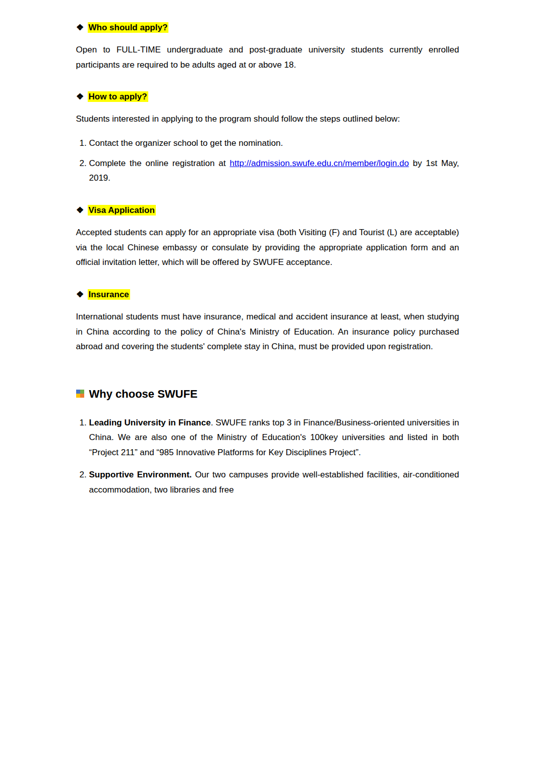❖Who should apply?
Open to FULL-TIME undergraduate and post-graduate university students currently enrolled participants are required to be adults aged at or above 18.
❖How to apply?
Students interested in applying to the program should follow the steps outlined below:
Contact the organizer school to get the nomination.
Complete the online registration at http://admission.swufe.edu.cn/member/login.do by 1st May, 2019.
❖Visa Application
Accepted students can apply for an appropriate visa (both Visiting (F) and Tourist (L) are acceptable) via the local Chinese embassy or consulate by providing the appropriate application form and an official invitation letter, which will be offered by SWUFE acceptance.
❖Insurance
International students must have insurance, medical and accident insurance at least, when studying in China according to the policy of China's Ministry of Education. An insurance policy purchased abroad and covering the students' complete stay in China, must be provided upon registration.
Why choose SWUFE
Leading University in Finance. SWUFE ranks top 3 in Finance/Business-oriented universities in China. We are also one of the Ministry of Education's 100key universities and listed in both “Project 211” and “985 Innovative Platforms for Key Disciplines Project”.
Supportive Environment. Our two campuses provide well-established facilities, air-conditioned accommodation, two libraries and free